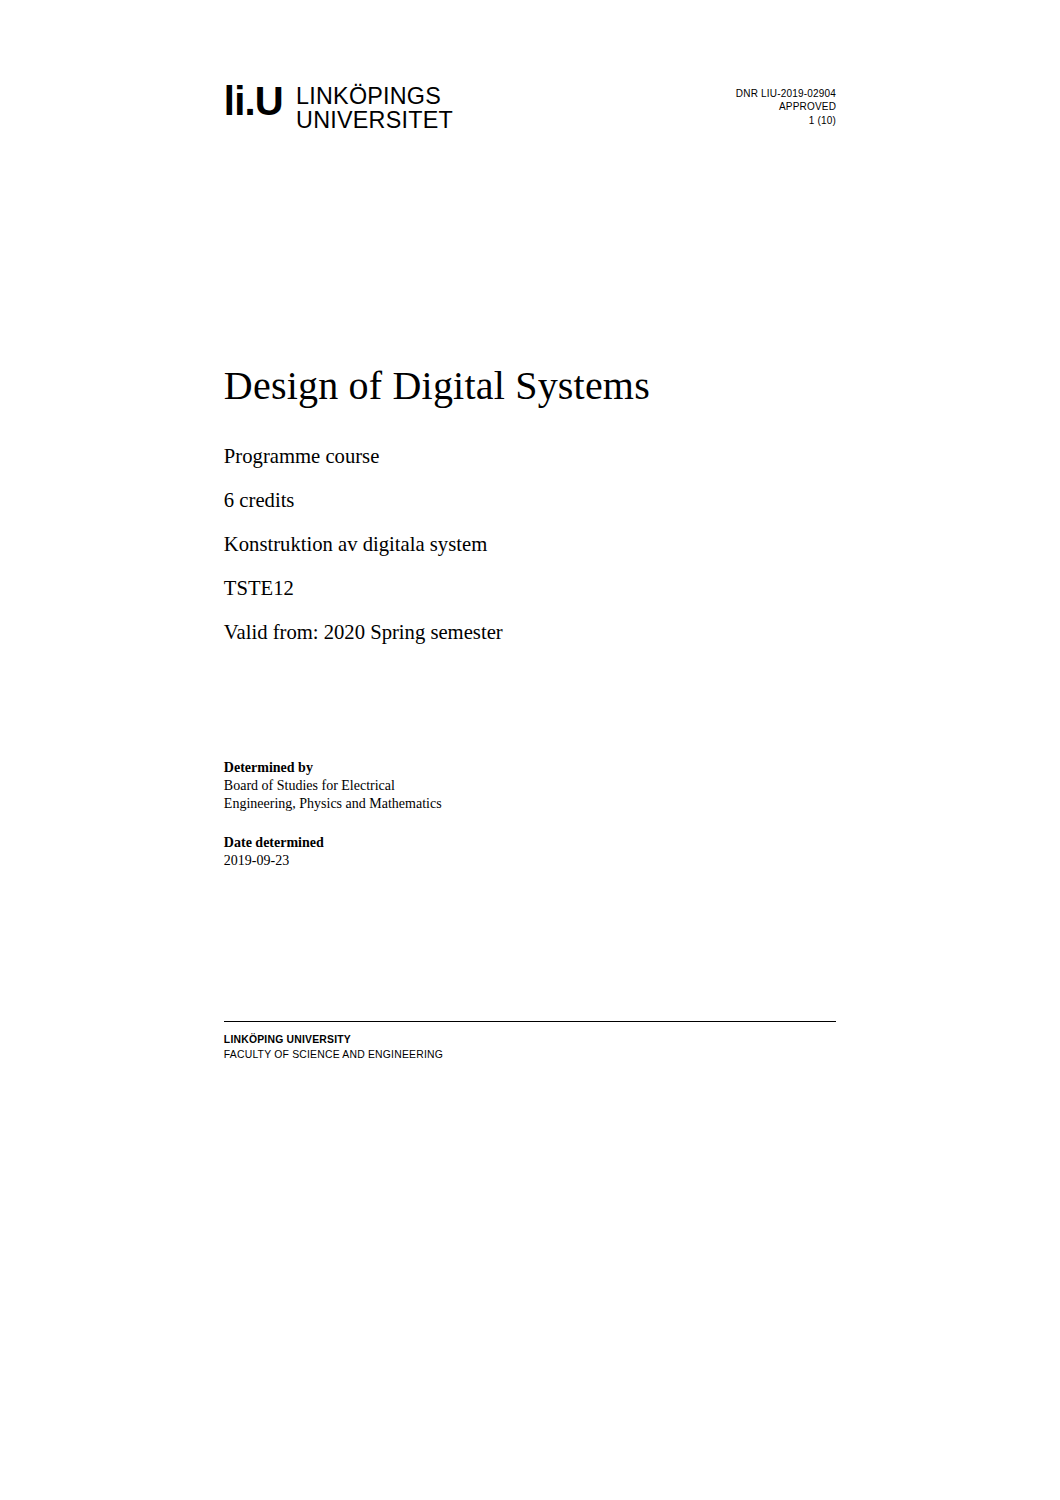li.U Linköpings
Universitet
DNR LIU-2019-02904
APPROVED
1 (10)
Design of Digital Systems
Programme course
6 credits
Konstruktion av digitala system
TSTE12
Valid from: 2020 Spring semester
Determined by
Board of Studies for Electrical
Engineering, Physics and Mathematics
Date determined
2019-09-23
LINKÖPING UNIVERSITY
FACULTY OF SCIENCE AND ENGINEERING